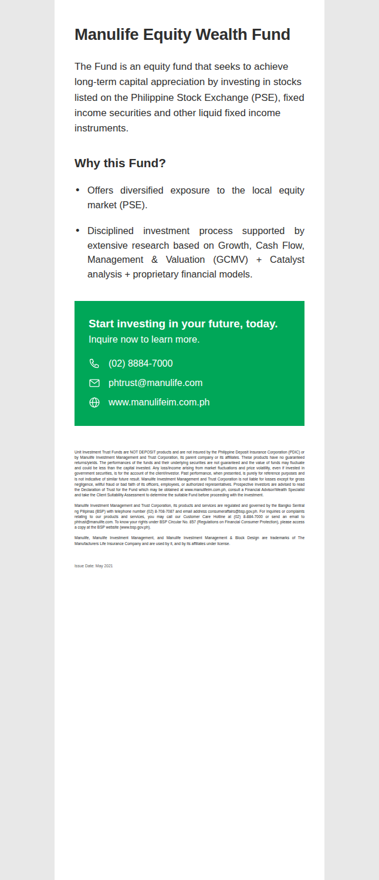Manulife Equity Wealth Fund
The Fund is an equity fund that seeks to achieve long-term capital appreciation by investing in stocks listed on the Philippine Stock Exchange (PSE), fixed income securities and other liquid fixed income instruments.
Why this Fund?
Offers diversified exposure to the local equity market (PSE).
Disciplined investment process supported by extensive research based on Growth, Cash Flow, Management & Valuation (GCMV) + Catalyst analysis + proprietary financial models.
Start investing in your future, today.
Inquire now to learn more.
(02) 8884-7000
phtrust@manulife.com
www.manulifeim.com.ph
Unit Investment Trust Funds are NOT DEPOSIT products and are not insured by the Philippine Deposit Insurance Corporation (PDIC) or by Manulife Investment Management and Trust Corporation, its parent company or its affiliates. These products have no guaranteed returns/yields. The performances of the funds and their underlying securities are not guaranteed and the value of funds may fluctuate and could be less than the capital invested. Any loss/income arising from market fluctuations and price volatility, even if invested in government securities, is for the account of the client/investor. Past performance, when presented, is purely for reference purposes and is not indicative of similar future result. Manulife Investment Management and Trust Corporation is not liable for losses except for gross negligence, willful fraud or bad faith of its officers, employees, or authorized representatives. Prospective investors are advised to read the Declaration of Trust for the Fund which may be obtained at www.manulifeim.com.ph, consult a Financial Advisor/Wealth Specialist and take the Client Suitability Assessment to determine the suitable Fund before proceeding with the investment.
Manulife Investment Management and Trust Corporation, its products and services are regulated and governed by the Bangko Sentral ng Pilipinas (BSP) with telephone number (02) 8-708-7087 and email address consumeraffairs@bsp.gov.ph. For inquiries or complaints relating to our products and services, you may call our Customer Care Hotline at (02) 8-884-7000 or send an email to phtrust@manulife.com. To know your rights under BSP Circular No. 857 (Regulations on Financial Consumer Protection), please access a copy at the BSP website (www.bsp.gov.ph).
Manulife, Manulife Investment Management, and Manulife Investment Management & Block Design are trademarks of The Manufacturers Life Insurance Company and are used by it, and by its affiliates under license.
Issue Date: May 2021